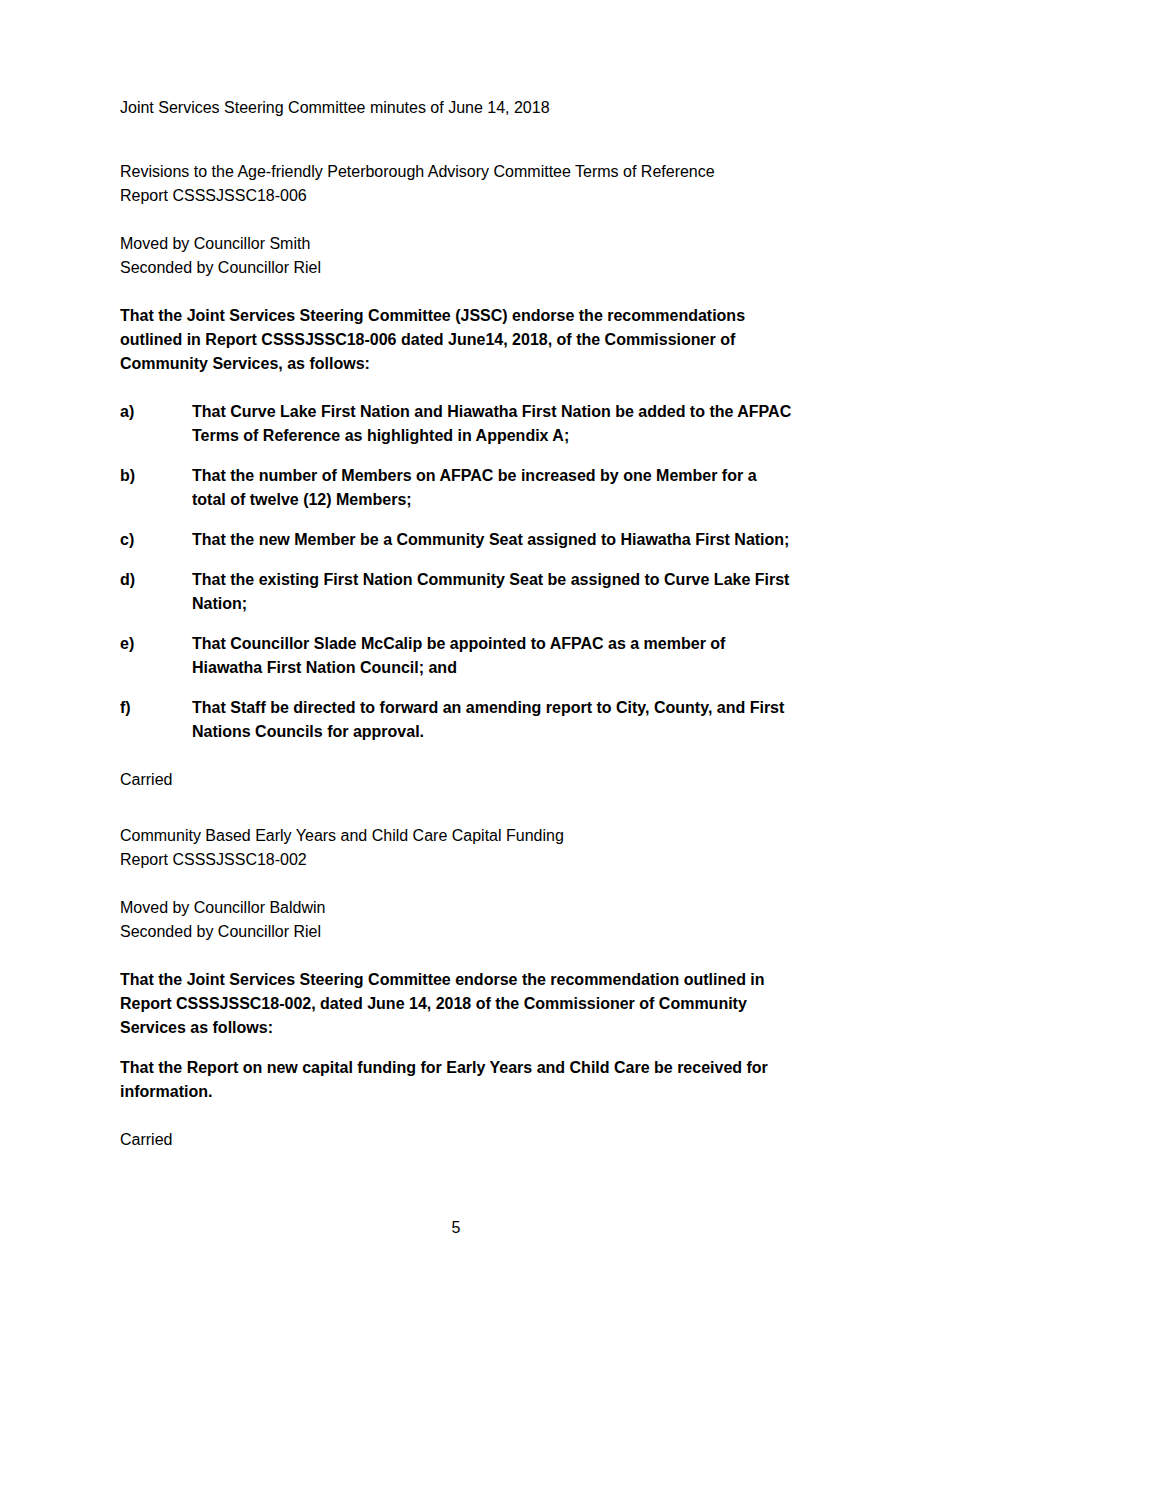Joint Services Steering Committee minutes of June 14, 2018
Revisions to the Age-friendly Peterborough Advisory Committee Terms of Reference
Report CSSSJSSC18-006
Moved by Councillor Smith
Seconded by Councillor Riel
That the Joint Services Steering Committee (JSSC) endorse the recommendations outlined in Report CSSSJSSC18-006 dated June14, 2018, of the Commissioner of Community Services, as follows:
a) That Curve Lake First Nation and Hiawatha First Nation be added to the AFPAC Terms of Reference as highlighted in Appendix A;
b) That the number of Members on AFPAC be increased by one Member for a total of twelve (12) Members;
c) That the new Member be a Community Seat assigned to Hiawatha First Nation;
d) That the existing First Nation Community Seat be assigned to Curve Lake First Nation;
e) That Councillor Slade McCalip be appointed to AFPAC as a member of Hiawatha First Nation Council; and
f) That Staff be directed to forward an amending report to City, County, and First Nations Councils for approval.
Carried
Community Based Early Years and Child Care Capital Funding
Report CSSSJSSC18-002
Moved by Councillor Baldwin
Seconded by Councillor Riel
That the Joint Services Steering Committee endorse the recommendation outlined in Report CSSSJSSC18-002, dated June 14, 2018 of the Commissioner of Community Services as follows:
That the Report on new capital funding for Early Years and Child Care be received for information.
Carried
5